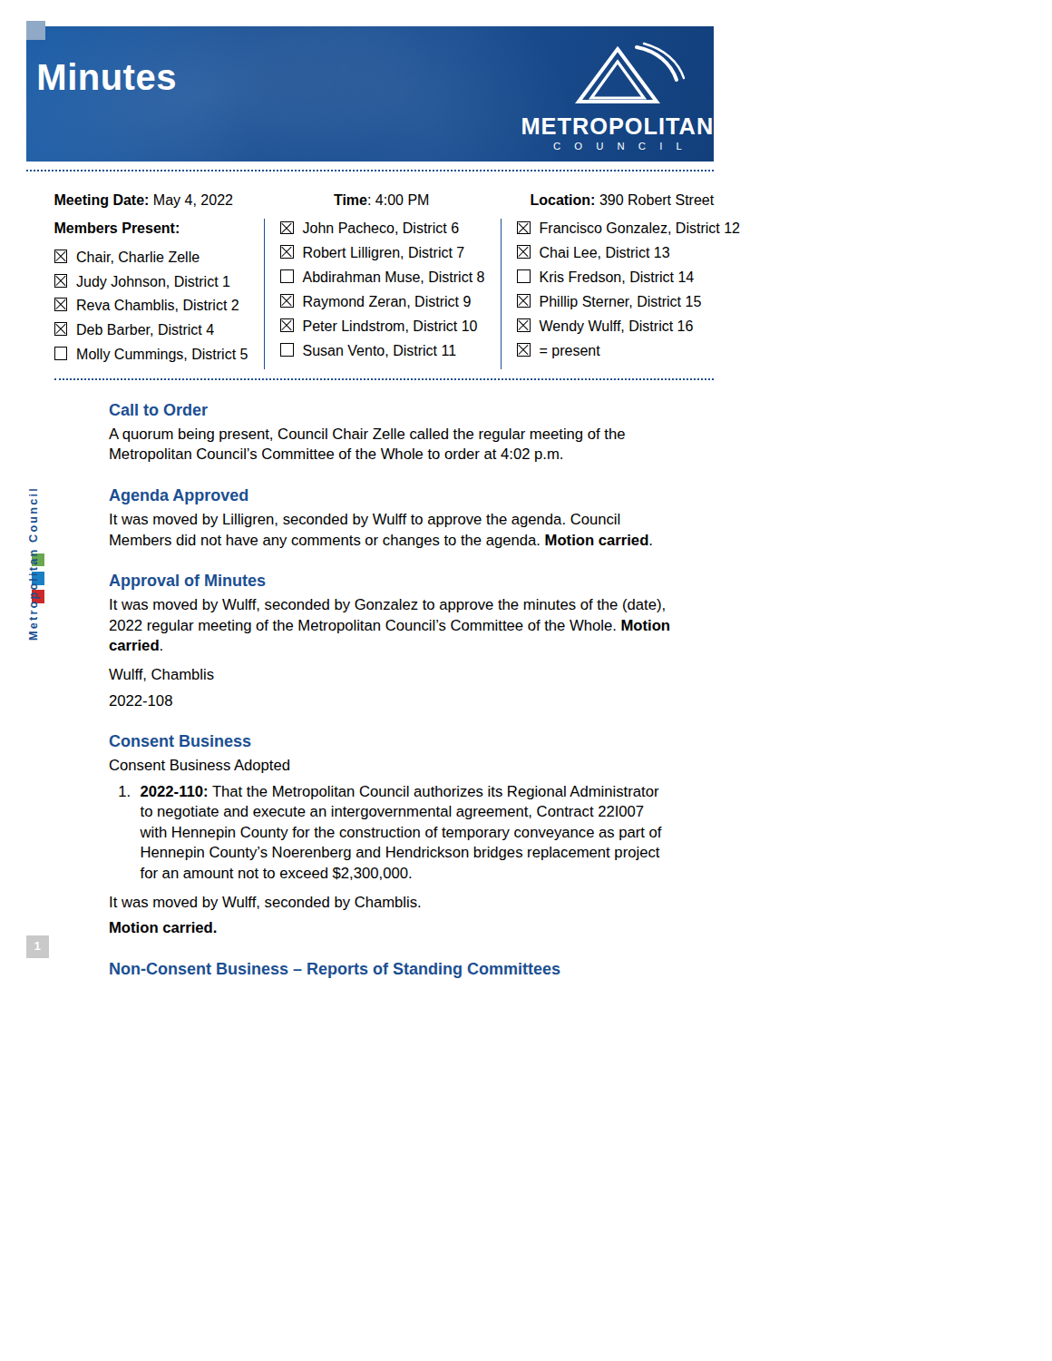Minutes
METROPOLITAN
C O U N C I L
Meeting Date: May 4, 2022
Time: 4:00 PM
Location: 390 Robert Street
Members Present:
Chair, Charlie Zelle
Judy Johnson, District 1
Reva Chamblis, District 2
Deb Barber, District 4
Molly Cummings, District 5
John Pacheco, District 6
Robert Lilligren, District 7
Abdirahman Muse, District 8
Raymond Zeran, District 9
Peter Lindstrom, District 10
Susan Vento, District 11
Francisco Gonzalez, District 12
Chai Lee, District 13
Kris Fredson, District 14
Phillip Sterner, District 15
Wendy Wulff, District 16
= present
Call to Order
A quorum being present, Council Chair Zelle called the regular meeting of the Metropolitan Council’s Committee of the Whole to order at 4:02 p.m.
Agenda Approved
It was moved by Lilligren, seconded by Wulff to approve the agenda. Council Members did not have any comments or changes to the agenda. Motion carried.
Approval of Minutes
It was moved by Wulff, seconded by Gonzalez to approve the minutes of the (date), 2022 regular meeting of the Metropolitan Council’s Committee of the Whole. Motion carried.
Wulff, Chamblis
2022-108
Consent Business
Consent Business Adopted
2022-110: That the Metropolitan Council authorizes its Regional Administrator to negotiate and execute an intergovernmental agreement, Contract 22I007 with Hennepin County for the construction of temporary conveyance as part of Hennepin County’s Noerenberg and Hendrickson bridges replacement project for an amount not to exceed $2,300,000.
It was moved by Wulff, seconded by Chamblis.
Motion carried.
Non-Consent Business – Reports of Standing Committees
Metropolitan Council
1